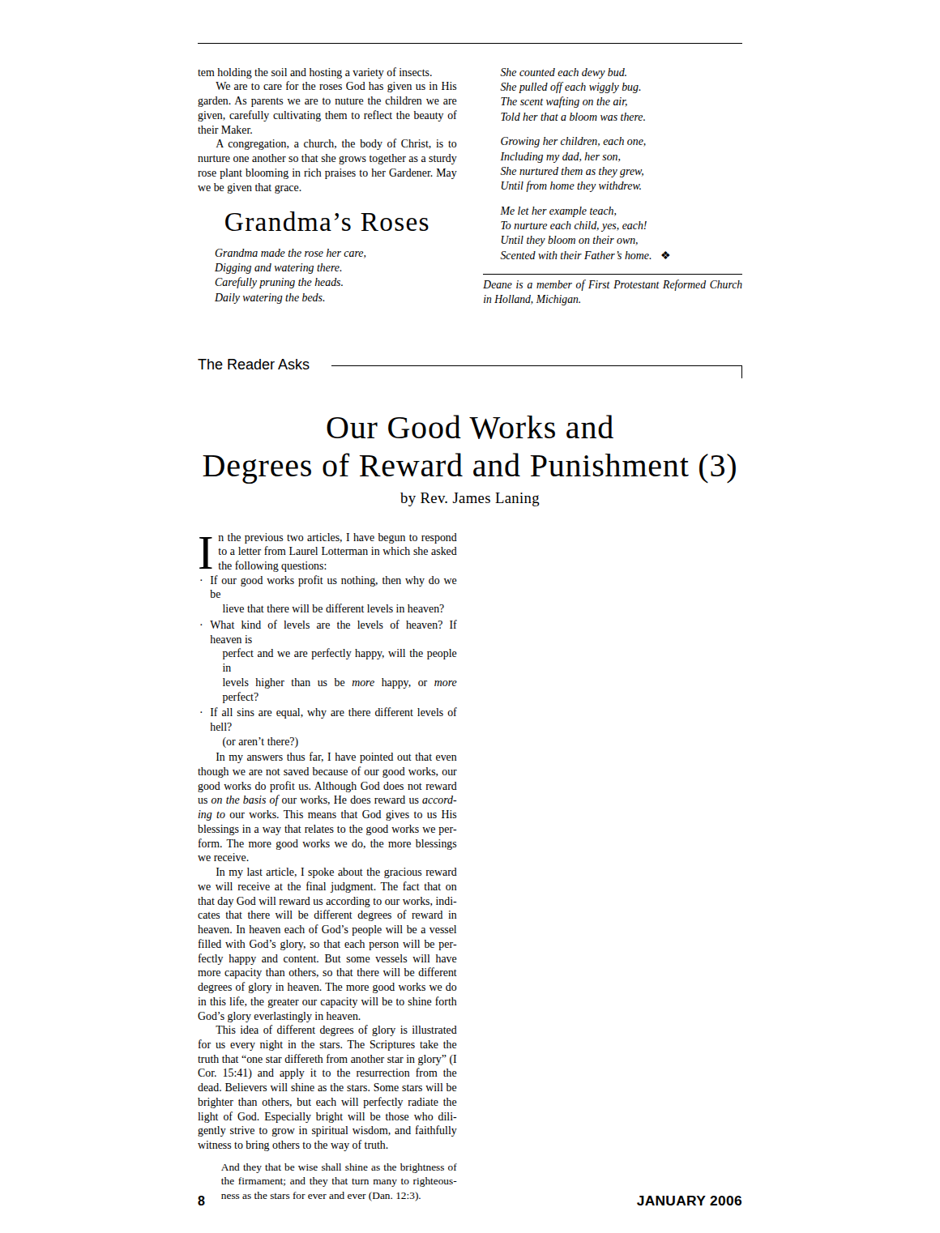tem holding the soil and hosting a variety of insects.
We are to care for the roses God has given us in His garden. As parents we are to nuture the children we are given, carefully cultivating them to reflect the beauty of their Maker.
A congregation, a church, the body of Christ, is to nurture one another so that she grows together as a sturdy rose plant blooming in rich praises to her Gardener. May we be given that grace.
Grandma’s Roses
Grandma made the rose her care,
Digging and watering there.
Carefully pruning the heads.
Daily watering the beds.
She counted each dewy bud.
She pulled off each wiggly bug.
The scent wafting on the air,
Told her that a bloom was there.
Growing her children, each one,
Including my dad, her son,
She nurtured them as they grew,
Until from home they withdrew.
Me let her example teach,
To nurture each child, yes, each!
Until they bloom on their own,
Scented with their Father’s home. ❖
Deane is a member of First Protestant Reformed Church in Holland, Michigan.
The Reader Asks
Our Good Works and
Degrees of Reward and Punishment (3)
by Rev. James Laning
In the previous two articles, I have begun to respond to a letter from Laurel Lotterman in which she asked the following questions:
If our good works profit us nothing, then why do we be­lieve that there will be different levels in heaven?
What kind of levels are the levels of heaven? If heaven is perfect and we are perfectly happy, will the people in levels higher than us be more happy, or more perfect?
If all sins are equal, why are there different levels of hell? (or aren’t there?)
In my answers thus far, I have pointed out that even though we are not saved because of our good works, our good works do profit us. Although God does not reward us on the basis of our works, He does reward us according to our works. This means that God gives to us His blessings in a way that relates to the good works we perform. The more good works we do, the more blessings we receive.
In my last article, I spoke about the gracious reward we will receive at the final judgment. The fact that on that day God will reward us according to our works, in­dicates that there will be different degrees of reward in heaven. In heaven each of God’s people will be a vessel filled with God’s glory, so that each person will be perfectly happy and content. But some vessels will have more capacity than others, so that there will be different degrees of glory in heaven. The more good works we do in this life, the greater our capacity will be to shine forth God’s glory everlastingly in heaven.
This idea of different degrees of glory is illustrated for us every night in the stars. The Scriptures take the truth that “one star differeth from another star in glory” (I Cor. 15:41) and apply it to the resurrection from the dead. Believers will shine as the stars. Some stars will be brighter than others, but each will perfectly radiate the light of God. Especially bright will be those who diligently strive to grow in spiritual wisdom, and faithfully witness to bring others to the way of truth.
And they that be wise shall shine as the brightness of the firmament; and they that turn many to righteousness as the stars for ever and ever (Dan. 12:3).
8 JANUARY 2006